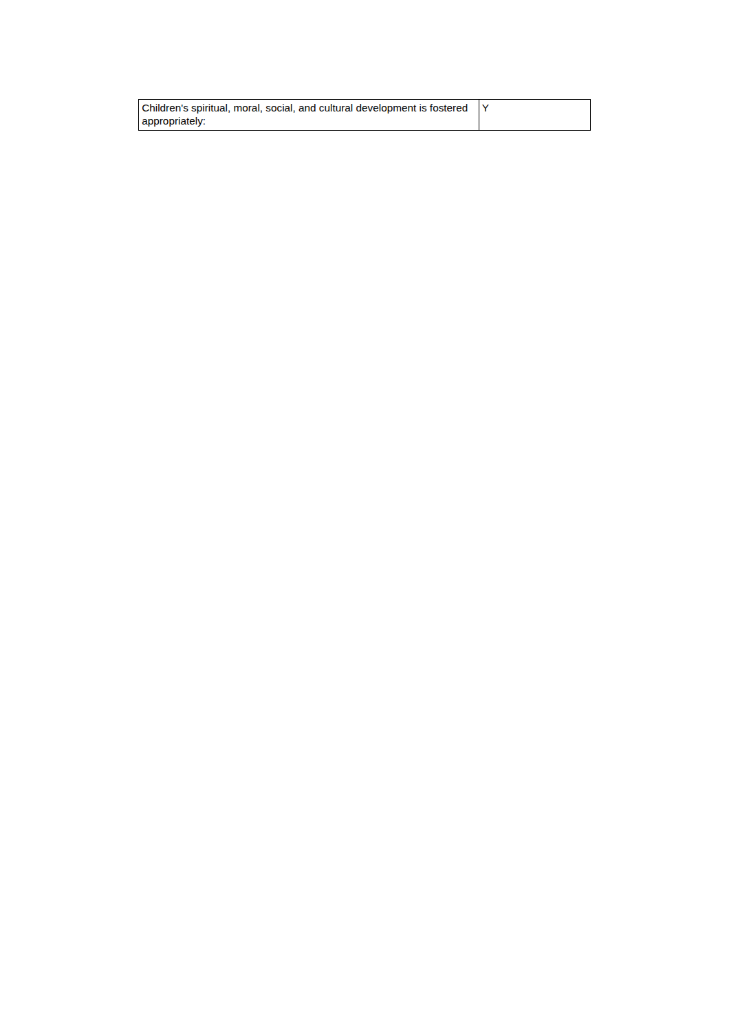| Children's spiritual, moral, social, and cultural development is fostered appropriately: | Y |